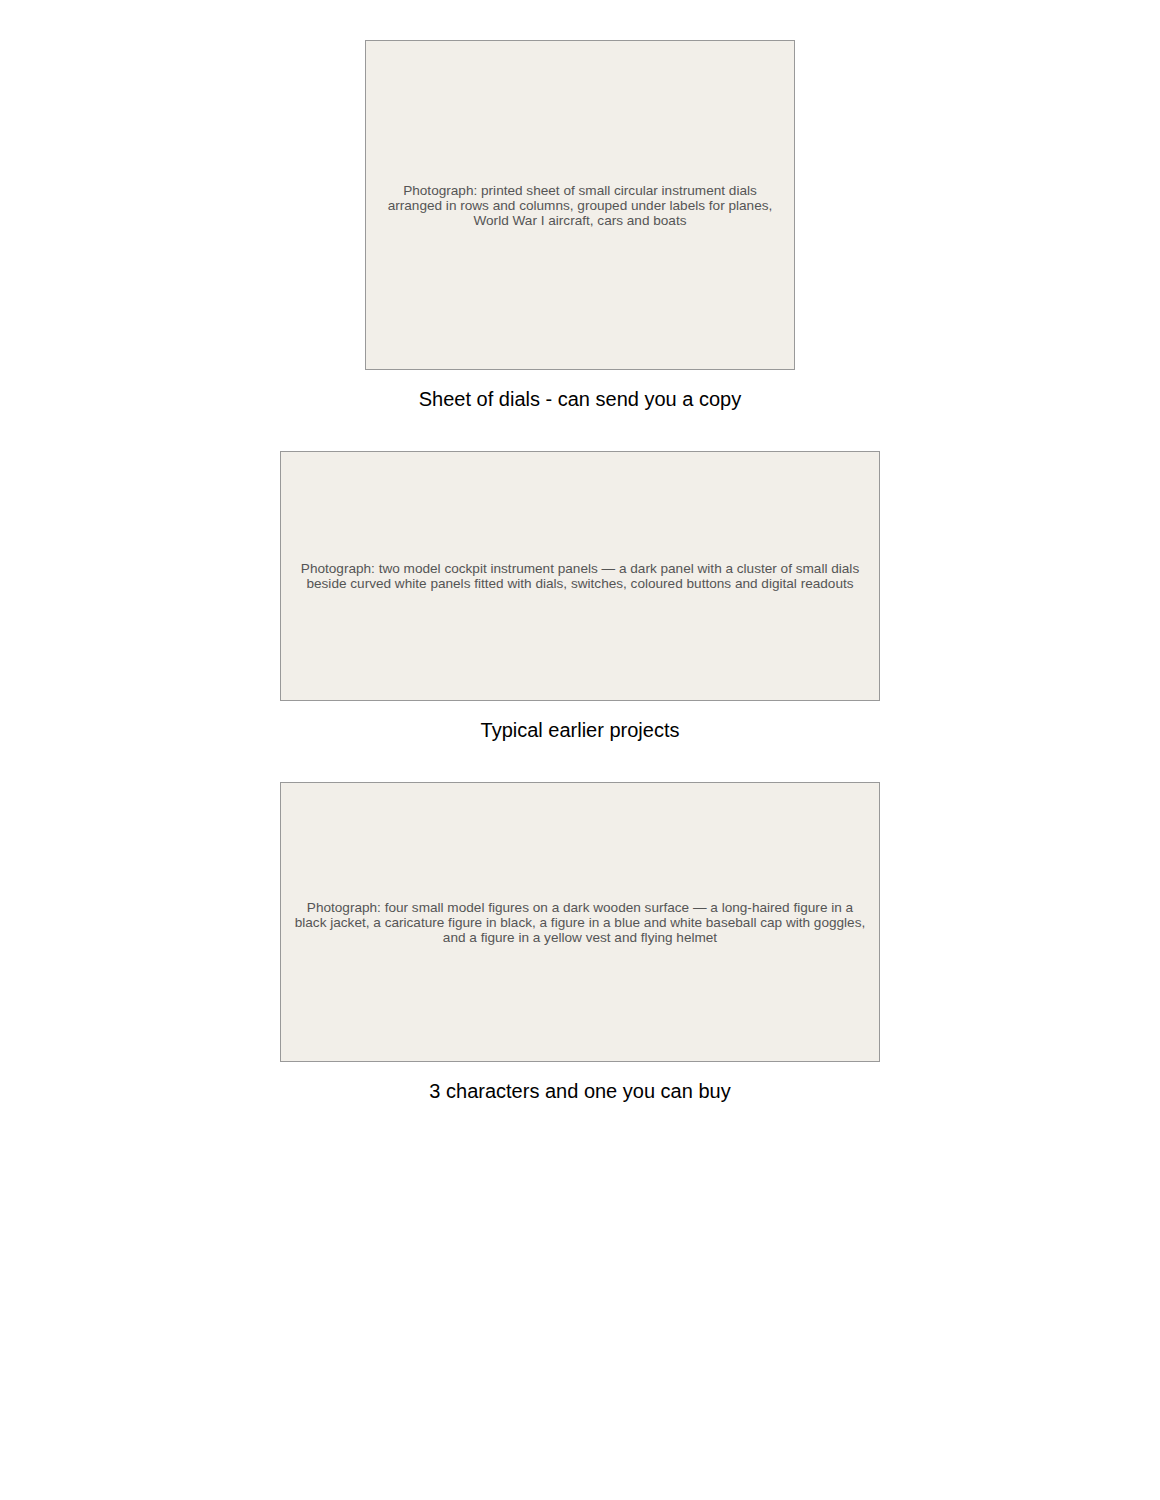Photograph: printed sheet of small circular instrument dials arranged in rows and columns, grouped under labels for planes, World War I aircraft, cars and boats
Sheet of dials - can send you a copy
Photograph: two model cockpit instrument panels — a dark panel with a cluster of small dials beside curved white panels fitted with dials, switches, coloured buttons and digital readouts
Typical earlier projects
Photograph: four small model figures on a dark wooden surface — a long-haired figure in a black jacket, a caricature figure in black, a figure in a blue and white baseball cap with goggles, and a figure in a yellow vest and flying helmet
3 characters and one you can buy